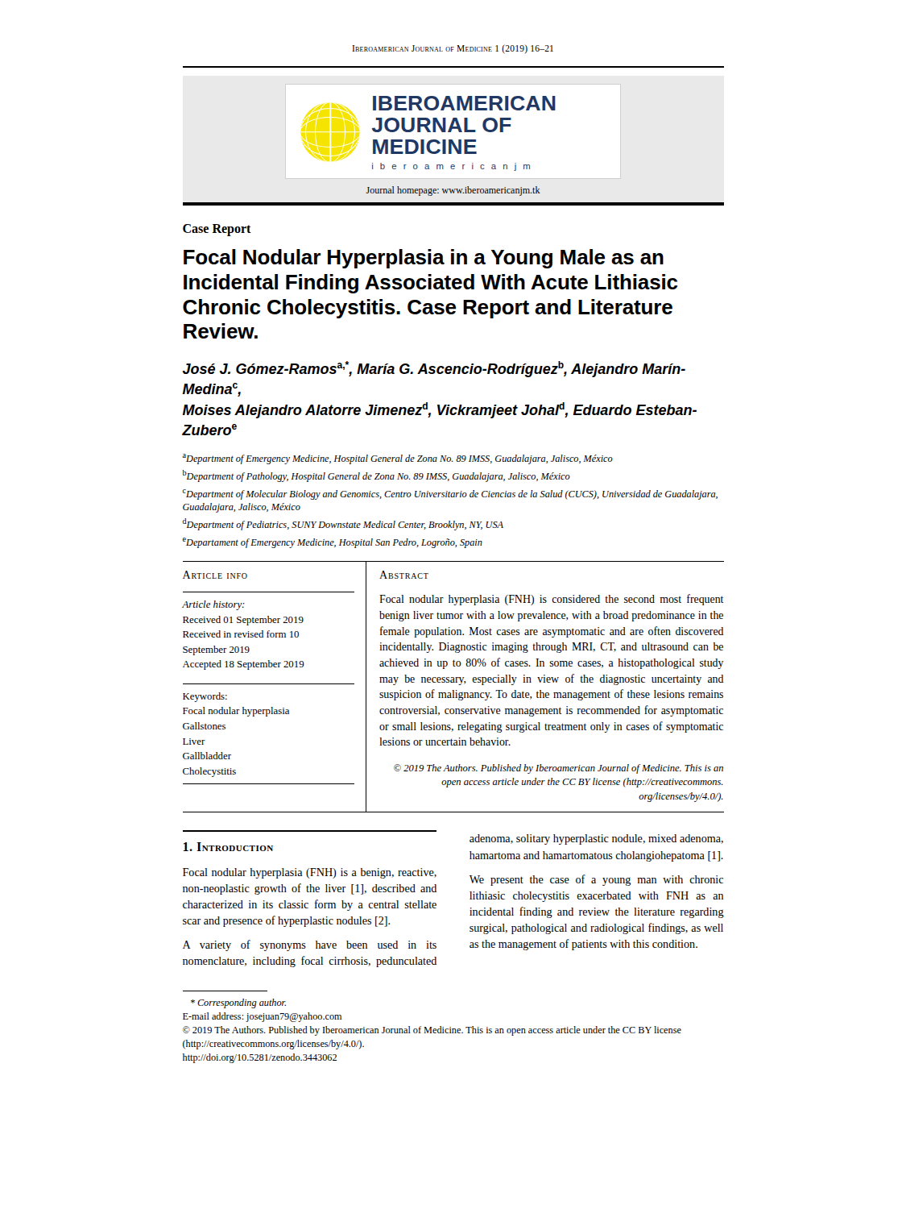Iberoamerican Journal of Medicine 1 (2019) 16–21
IBEROAMERICAN
JOURNAL OF
MEDICINE
i b e r o a m e r i c a n j m
Journal homepage: www.iberoamericanjm.tk
Case Report
Focal Nodular Hyperplasia in a Young Male as an Incidental Finding Associated With Acute Lithiasic Chronic Cholecystitis. Case Report and Literature Review.
José J. Gómez-Ramosa,*, María G. Ascencio-Rodríguezb, Alejandro Marín-Medinac,
Moises Alejandro Alatorre Jimenezd, Vickramjeet Johald, Eduardo Esteban-Zuberoe
aDepartment of Emergency Medicine, Hospital General de Zona No. 89 IMSS, Guadalajara, Jalisco, México
bDepartment of Pathology, Hospital General de Zona No. 89 IMSS, Guadalajara, Jalisco, México
cDepartment of Molecular Biology and Genomics, Centro Universitario de Ciencias de la Salud (CUCS), Universidad de Guadalajara, Guadalajara, Jalisco, México
dDepartment of Pediatrics, SUNY Downstate Medical Center, Brooklyn, NY, USA
eDepartament of Emergency Medicine, Hospital San Pedro, Logroño, Spain
Article info
Article history:
Received 01 September 2019
Received in revised form 10
September 2019
Accepted 18 September 2019
Keywords:
Focal nodular hyperplasia
Gallstones
Liver
Gallbladder
Cholecystitis
Abstract
Focal nodular hyperplasia (FNH) is considered the second most frequent benign liver tumor with a low prevalence, with a broad predominance in the female population. Most cases are asymptomatic and are often discovered incidentally. Diagnostic imaging through MRI, CT, and ultrasound can be achieved in up to 80% of cases. In some cases, a histopathological study may be necessary, especially in view of the diagnostic uncertainty and suspicion of malignancy. To date, the management of these lesions remains controversial, conservative management is recommended for asymptomatic or small lesions, relegating surgical treatment only in cases of symptomatic lesions or uncertain behavior.
© 2019 The Authors. Published by Iberoamerican Journal of Medicine. This is an open access article under the CC BY license (http://creativecommons. org/licenses/by/4.0/).
1. Introduction
Focal nodular hyperplasia (FNH) is a benign, reactive, non-neoplastic growth of the liver [1], described and characterized in its classic form by a central stellate scar and presence of hyperplastic nodules [2].
A variety of synonyms have been used in its nomenclature, including focal cirrhosis, pedunculated adenoma, solitary hyperplastic nodule, mixed adenoma, hamartoma and hamartomatous cholangiohepatoma [1].
We present the case of a young man with chronic lithiasic cholecystitis exacerbated with FNH as an incidental finding and review the literature regarding surgical, pathological and radiological findings, as well as the management of patients with this condition.
* Corresponding author.
E-mail address: josejuan79@yahoo.com
© 2019 The Authors. Published by Iberoamerican Jorunal of Medicine. This is an open access article under the CC BY license
(http://creativecommons.org/licenses/by/4.0/).
http://doi.org/10.5281/zenodo.3443062